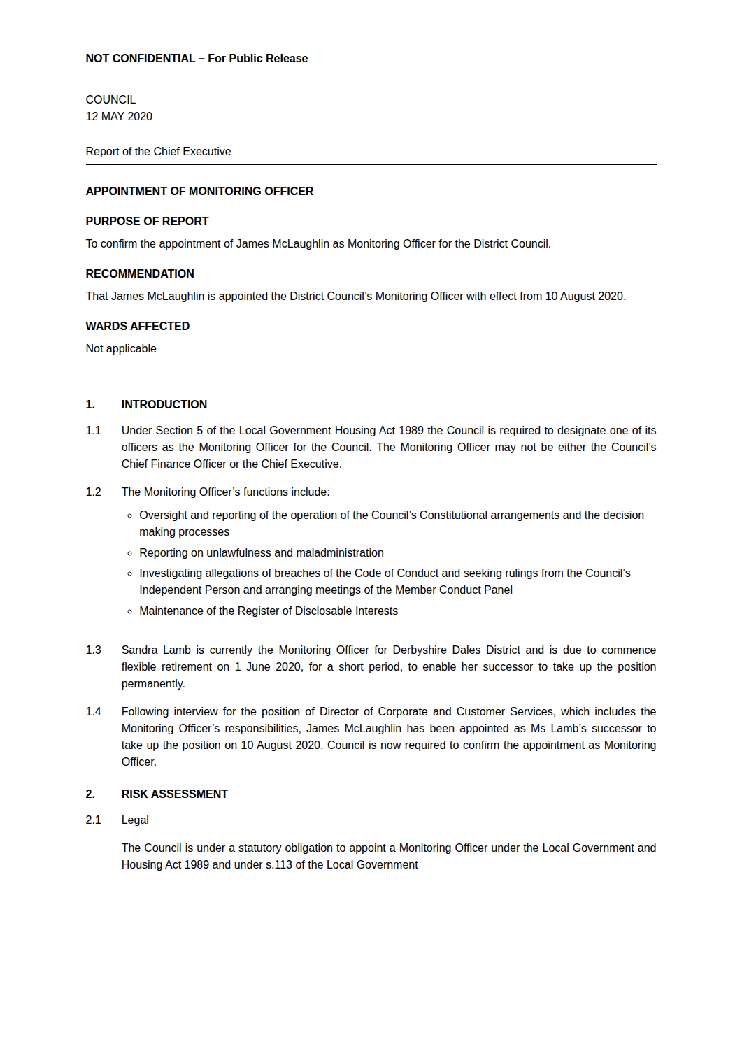NOT CONFIDENTIAL – For Public Release
COUNCIL
12 MAY 2020
Report of the Chief Executive
Appointment of Monitoring Officer
Purpose of Report
To confirm the appointment of James McLaughlin as Monitoring Officer for the District Council.
Recommendation
That James McLaughlin is appointed the District Council’s Monitoring Officer with effect from 10 August 2020.
Wards Affected
Not applicable
1. Introduction
1.1 Under Section 5 of the Local Government Housing Act 1989 the Council is required to designate one of its officers as the Monitoring Officer for the Council. The Monitoring Officer may not be either the Council’s Chief Finance Officer or the Chief Executive.
1.2 The Monitoring Officer’s functions include:
Oversight and reporting of the operation of the Council’s Constitutional arrangements and the decision making processes
Reporting on unlawfulness and maladministration
Investigating allegations of breaches of the Code of Conduct and seeking rulings from the Council’s Independent Person and arranging meetings of the Member Conduct Panel
Maintenance of the Register of Disclosable Interests
1.3 Sandra Lamb is currently the Monitoring Officer for Derbyshire Dales District and is due to commence flexible retirement on 1 June 2020, for a short period, to enable her successor to take up the position permanently.
1.4 Following interview for the position of Director of Corporate and Customer Services, which includes the Monitoring Officer’s responsibilities, James McLaughlin has been appointed as Ms Lamb’s successor to take up the position on 10 August 2020. Council is now required to confirm the appointment as Monitoring Officer.
2. Risk Assessment
2.1 Legal
The Council is under a statutory obligation to appoint a Monitoring Officer under the Local Government and Housing Act 1989 and under s.113 of the Local Government